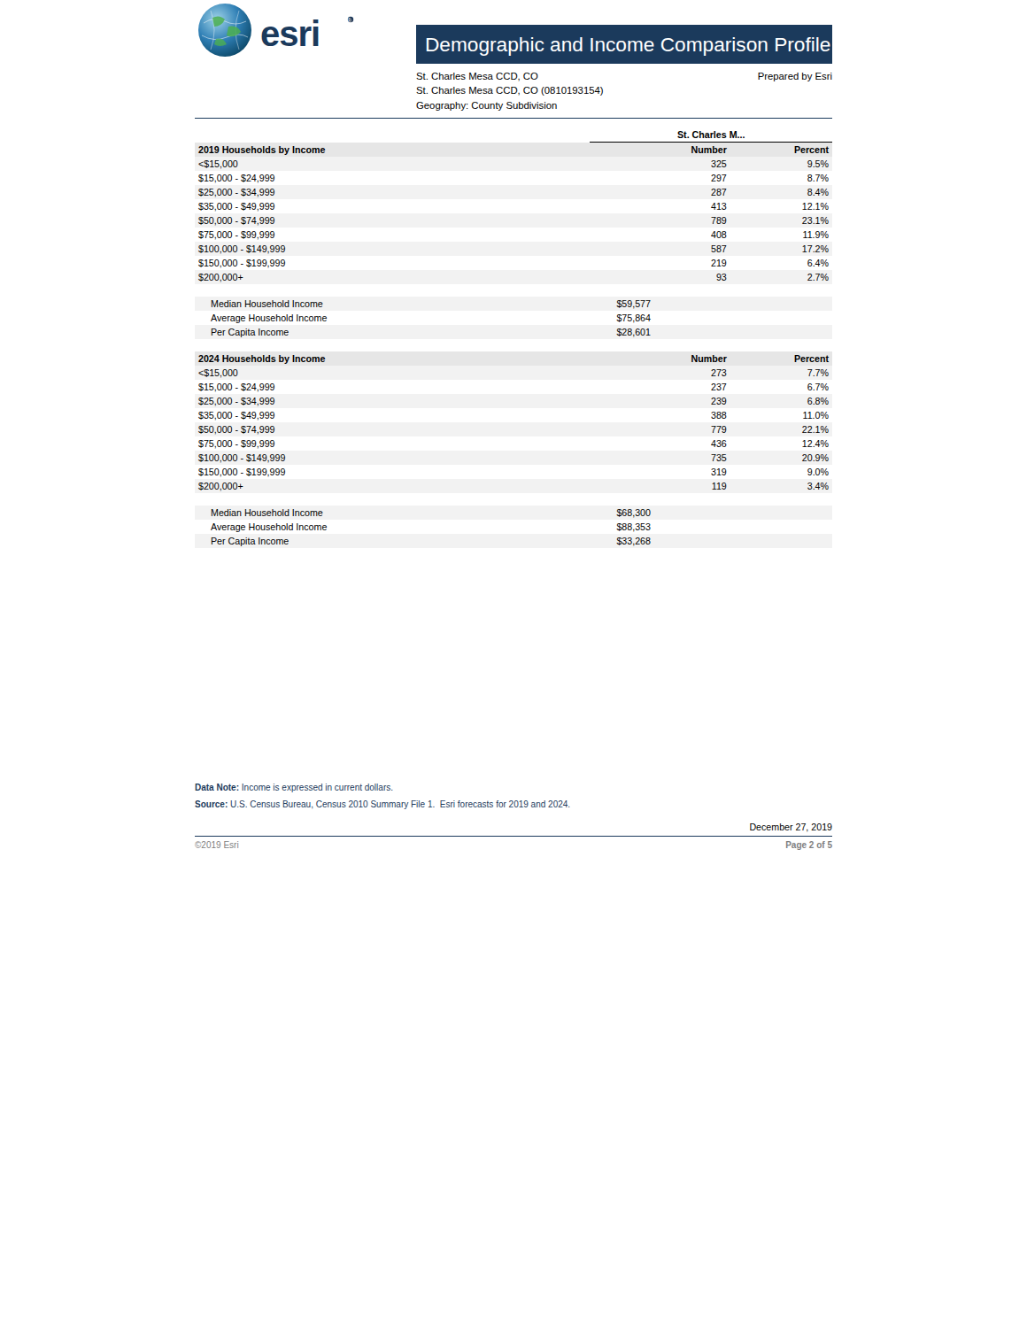esri ®
Demographic and Income Comparison Profile
Prepared by Esri
St. Charles Mesa CCD, CO
St. Charles Mesa CCD, CO (0810193154)
Geography: County Subdivision
| | St. Charles M... |
| --- | --- |
| 2019 Households by Income | Number | Percent |
| <$15,000 | 325 | 9.5% |
| $15,000 - $24,999 | 297 | 8.7% |
| $25,000 - $34,999 | 287 | 8.4% |
| $35,000 - $49,999 | 413 | 12.1% |
| $50,000 - $74,999 | 789 | 23.1% |
| $75,000 - $99,999 | 408 | 11.9% |
| $100,000 - $149,999 | 587 | 17.2% |
| $150,000 - $199,999 | 219 | 6.4% |
| $200,000+ | 93 | 2.7% |
| Median Household Income | $59,577 | |
| Average Household Income | $75,864 | |
| Per Capita Income | $28,601 | |
| 2024 Households by Income | Number | Percent |
| <$15,000 | 273 | 7.7% |
| $15,000 - $24,999 | 237 | 6.7% |
| $25,000 - $34,999 | 239 | 6.8% |
| $35,000 - $49,999 | 388 | 11.0% |
| $50,000 - $74,999 | 779 | 22.1% |
| $75,000 - $99,999 | 436 | 12.4% |
| $100,000 - $149,999 | 735 | 20.9% |
| $150,000 - $199,999 | 319 | 9.0% |
| $200,000+ | 119 | 3.4% |
| Median Household Income | $68,300 | |
| Average Household Income | $88,353 | |
| Per Capita Income | $33,268 | |
Data Note: Income is expressed in current dollars.
Source: U.S. Census Bureau, Census 2010 Summary File 1. Esri forecasts for 2019 and 2024.
December 27, 2019
©2019 Esri
Page 2 of 5